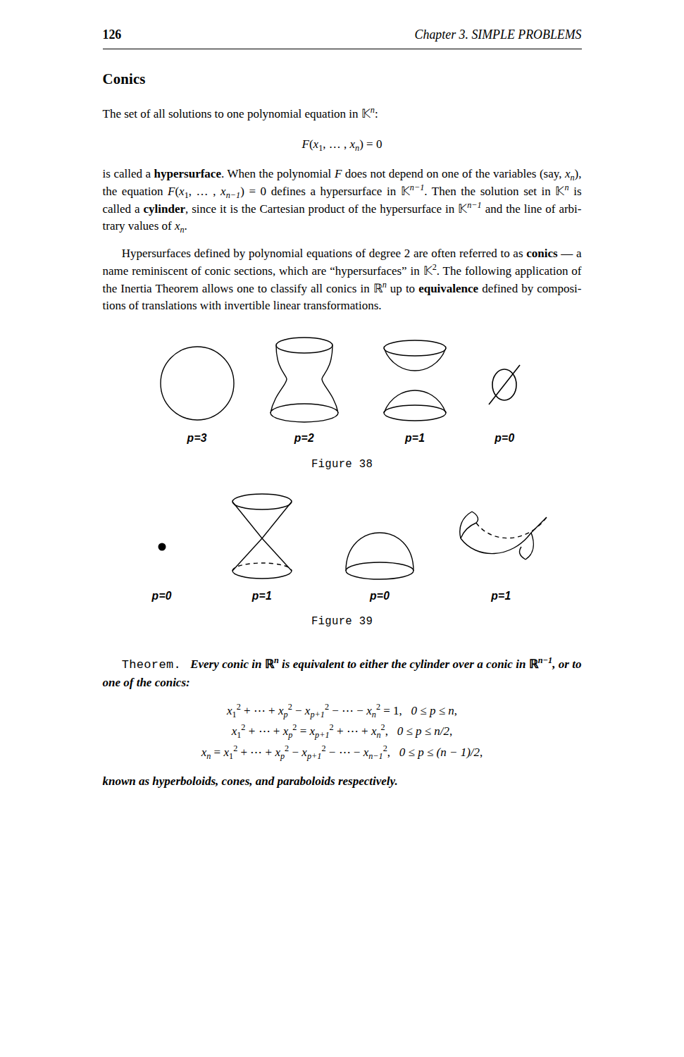126 Chapter 3. SIMPLE PROBLEMS
Conics
The set of all solutions to one polynomial equation in 𝕂n:
F(x1, … , xn) = 0
is called a hypersurface. When the polynomial F does not depend on one of the variables (say, xn), the equation F(x1, … , xn−1) = 0 defines a hypersurface in 𝕂n−1. Then the solution set in 𝕂n is called a cylinder, since it is the Cartesian product of the hypersurface in 𝕂n−1 and the line of arbitrary values of xn.
Hypersurfaces defined by polynomial equations of degree 2 are often referred to as conics — a name reminiscent of conic sections, which are “hypersurfaces” in 𝕂2. The following application of the Inertia Theorem allows one to classify all conics in ℝn up to equivalence defined by compositions of translations with invertible linear transformations.
p=3
p=2
p=1
p=0
Figure 38
p=0
p=1
p=0
p=1
Figure 39
Theorem. Every conic in ℝn is equivalent to either the cylinder over a conic in ℝn−1, or to one of the conics:
x12 + ⋯ + xp2 − xp+12 − ⋯ − xn2 = 1, 0 ≤ p ≤ n,
x12 + ⋯ + xp2 = xp+12 + ⋯ + xn2, 0 ≤ p ≤ n/2,
xn = x12 + ⋯ + xp2 − xp+12 − ⋯ − xn−12, 0 ≤ p ≤ (n − 1)/2,
known as hyperboloids, cones, and paraboloids respectively.